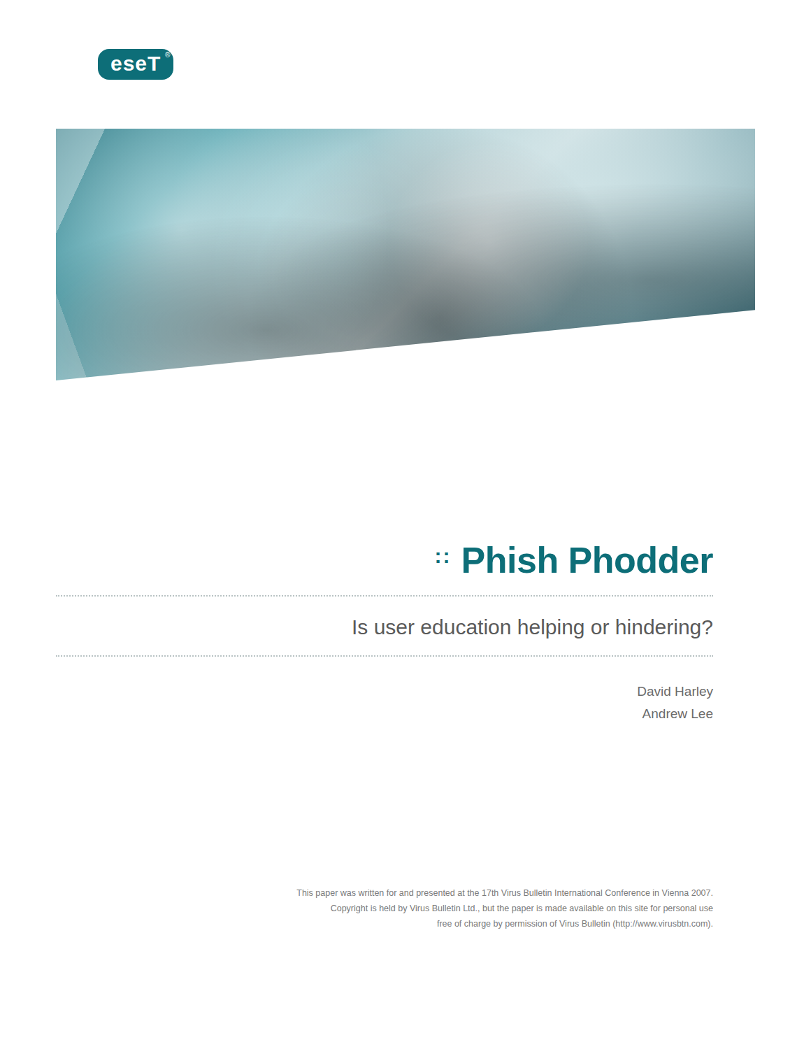eseT®
:: Phish Phodder
Is user education helping or hindering?
David Harley
Andrew Lee
This paper was written for and presented at the 17th Virus Bulletin International Conference in Vienna 2007.
Copyright is held by Virus Bulletin Ltd., but the paper is made available on this site for personal use
free of charge by permission of Virus Bulletin (http://www.virusbtn.com).